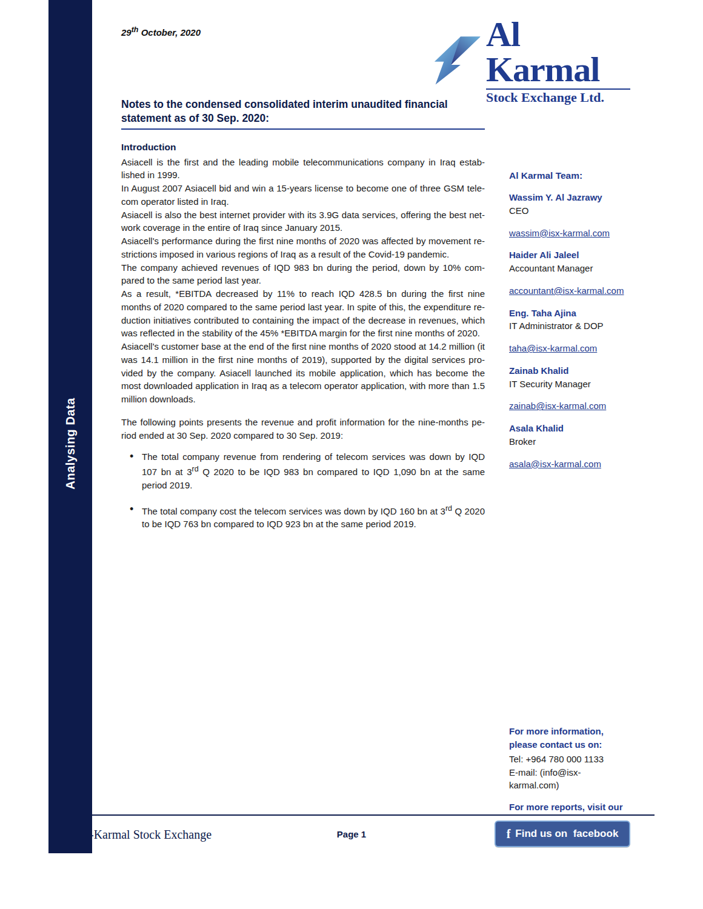Analysing Data
29th October, 2020
Al Karmal
Stock Exchange Ltd.
Notes to the condensed consolidated interim unaudited financial statement as of 30 Sep. 2020:
Introduction
Asiacell is the first and the leading mobile telecommunications company in Iraq established in 1999.
In August 2007 Asiacell bid and win a 15-years license to become one of three GSM telecom operator listed in Iraq.
Asiacell is also the best internet provider with its 3.9G data services, offering the best network coverage in the entire of Iraq since January 2015.
Asiacell's performance during the first nine months of 2020 was affected by movement restrictions imposed in various regions of Iraq as a result of the Covid-19 pandemic.
The company achieved revenues of IQD 983 bn during the period, down by 10% compared to the same period last year.
As a result, *EBITDA decreased by 11% to reach IQD 428.5 bn during the first nine months of 2020 compared to the same period last year. In spite of this, the expenditure reduction initiatives contributed to containing the impact of the decrease in revenues, which was reflected in the stability of the 45% *EBITDA margin for the first nine months of 2020.
Asiacell's customer base at the end of the first nine months of 2020 stood at 14.2 million (it was 14.1 million in the first nine months of 2019), supported by the digital services provided by the company. Asiacell launched its mobile application, which has become the most downloaded application in Iraq as a telecom operator application, with more than 1.5 million downloads.
The following points presents the revenue and profit information for the nine-months period ended at 30 Sep. 2020 compared to 30 Sep. 2019:
The total company revenue from rendering of telecom services was down by IQD 107 bn at 3rd Q 2020 to be IQD 983 bn compared to IQD 1,090 bn at the same period 2019.
The total company cost the telecom services was down by IQD 160 bn at 3rd Q 2020 to be IQD 763 bn compared to IQD 923 bn at the same period 2019.
Al Karmal Team:
Wassim Y. Al Jazrawy
CEO
wassim@isx-karmal.com
Haider Ali Jaleel
Accountant Manager
accountant@isx-karmal.com
Eng. Taha Ajina
IT Administrator & DOP
taha@isx-karmal.com
Zainab Khalid
IT Security Manager
zainab@isx-karmal.com
Asala Khalid
Broker
asala@isx-karmal.com
For more information, please contact us on:
Tel: +964 780 000 1133
E-mail: (info@isx-karmal.com)
For more reports, visit our website:
https://isx-karmal.com/freports/
Al-Karmal Stock Exchange
Page 1
f Find us on facebook